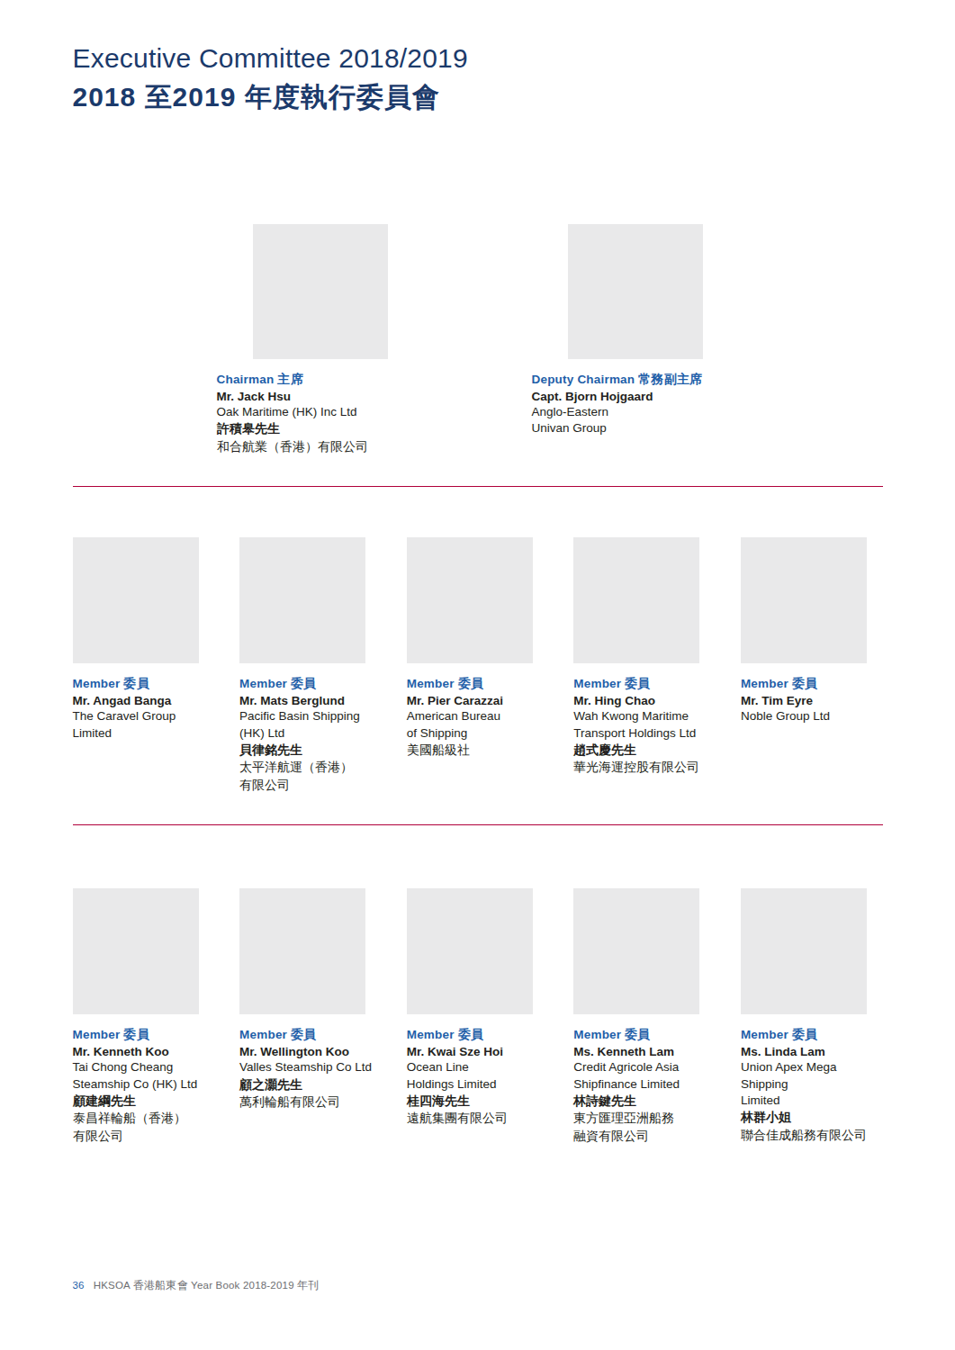Executive Committee 2018/2019
2018 至2019 年度執行委員會
Chairman 主席
Mr. Jack Hsu
Oak Maritime (HK) Inc Ltd
許積皋先生
和合航業（香港）有限公司
Deputy Chairman 常務副主席
Capt. Bjorn Hojgaard
Anglo-Eastern
Univan Group
Member 委員
Mr. Angad Banga
The Caravel Group
Limited
Member 委員
Mr. Mats Berglund
Pacific Basin Shipping
(HK) Ltd
貝律銘先生
太平洋航運（香港）
有限公司
Member 委員
Mr. Pier Carazzai
American Bureau
of Shipping
美國船級社
Member 委員
Mr. Hing Chao
Wah Kwong Maritime
Transport Holdings Ltd
趙式慶先生
華光海運控股有限公司
Member 委員
Mr. Tim Eyre
Noble Group Ltd
Member 委員
Mr. Kenneth Koo
Tai Chong Cheang
Steamship Co (HK) Ltd
顧建綱先生
泰昌祥輪船（香港）
有限公司
Member 委員
Mr. Wellington Koo
Valles Steamship Co Ltd
顧之灝先生
萬利輪船有限公司
Member 委員
Mr. Kwai Sze Hoi
Ocean Line
Holdings Limited
桂四海先生
遠航集團有限公司
Member 委員
Ms. Kenneth Lam
Credit Agricole Asia
Shipfinance Limited
林詩鍵先生
東方匯理亞洲船務
融資有限公司
Member 委員
Ms. Linda Lam
Union Apex Mega Shipping
Limited
林群小姐
聯合佳成船務有限公司
36 HKSOA 香港船東會 Year Book 2018-2019 年刊